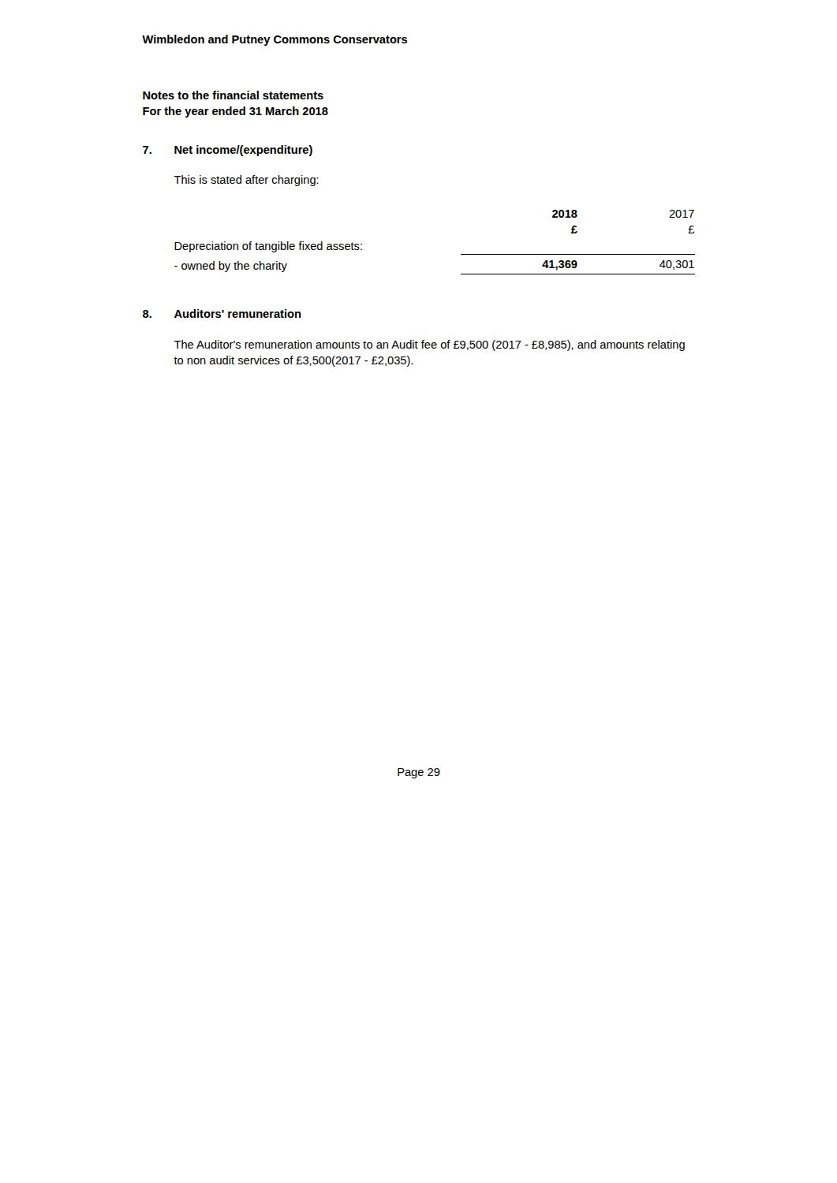Wimbledon and Putney Commons Conservators
Notes to the financial statements
For the year ended 31 March 2018
7. Net income/(expenditure)
This is stated after charging:
| | 2018 | 2017 |
| | £ | £ |
| Depreciation of tangible fixed assets: | | |
| - owned by the charity | 41,369 | 40,301 |
8. Auditors' remuneration
The Auditor's remuneration amounts to an Audit fee of £9,500 (2017 - £8,985), and amounts relating to non audit services of £3,500(2017 - £2,035).
Page 29